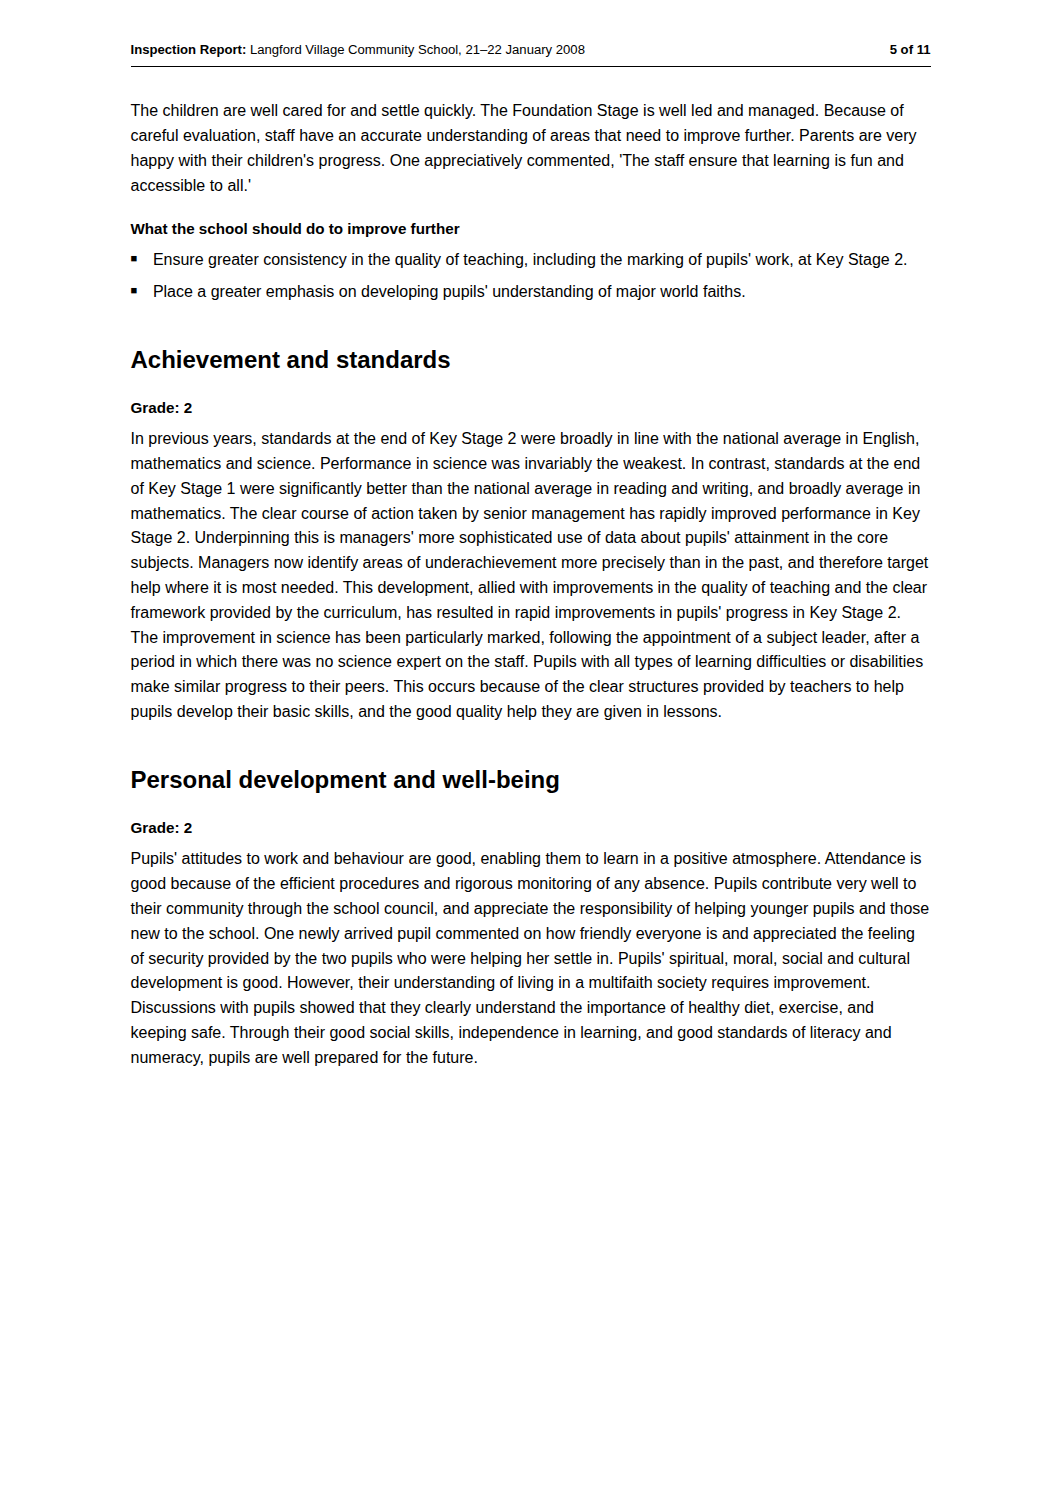Inspection Report: Langford Village Community School, 21–22 January 2008
5 of 11
The children are well cared for and settle quickly. The Foundation Stage is well led and managed. Because of careful evaluation, staff have an accurate understanding of areas that need to improve further. Parents are very happy with their children's progress. One appreciatively commented, 'The staff ensure that learning is fun and accessible to all.'
What the school should do to improve further
Ensure greater consistency in the quality of teaching, including the marking of pupils' work, at Key Stage 2.
Place a greater emphasis on developing pupils' understanding of major world faiths.
Achievement and standards
Grade: 2
In previous years, standards at the end of Key Stage 2 were broadly in line with the national average in English, mathematics and science. Performance in science was invariably the weakest. In contrast, standards at the end of Key Stage 1 were significantly better than the national average in reading and writing, and broadly average in mathematics. The clear course of action taken by senior management has rapidly improved performance in Key Stage 2. Underpinning this is managers' more sophisticated use of data about pupils' attainment in the core subjects. Managers now identify areas of underachievement more precisely than in the past, and therefore target help where it is most needed. This development, allied with improvements in the quality of teaching and the clear framework provided by the curriculum, has resulted in rapid improvements in pupils' progress in Key Stage 2. The improvement in science has been particularly marked, following the appointment of a subject leader, after a period in which there was no science expert on the staff. Pupils with all types of learning difficulties or disabilities make similar progress to their peers. This occurs because of the clear structures provided by teachers to help pupils develop their basic skills, and the good quality help they are given in lessons.
Personal development and well-being
Grade: 2
Pupils' attitudes to work and behaviour are good, enabling them to learn in a positive atmosphere. Attendance is good because of the efficient procedures and rigorous monitoring of any absence. Pupils contribute very well to their community through the school council, and appreciate the responsibility of helping younger pupils and those new to the school. One newly arrived pupil commented on how friendly everyone is and appreciated the feeling of security provided by the two pupils who were helping her settle in. Pupils' spiritual, moral, social and cultural development is good. However, their understanding of living in a multifaith society requires improvement. Discussions with pupils showed that they clearly understand the importance of healthy diet, exercise, and keeping safe. Through their good social skills, independence in learning, and good standards of literacy and numeracy, pupils are well prepared for the future.